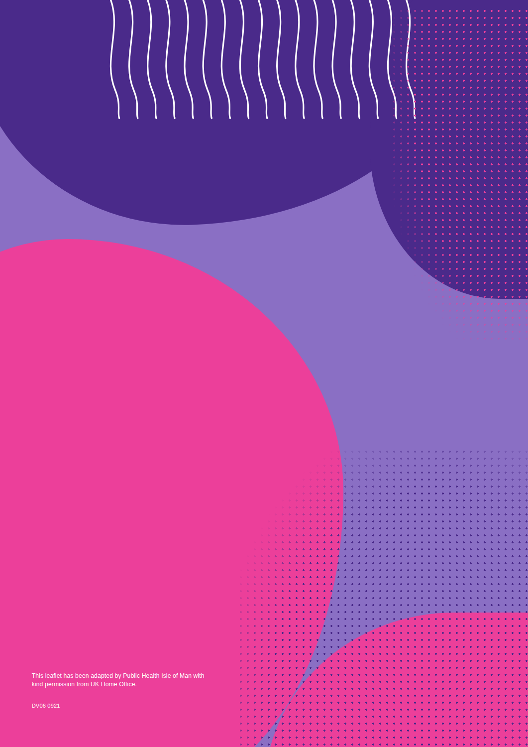This leaflet has been adapted by Public Health Isle of Man with kind permission from UK Home Office.
DV06 0921